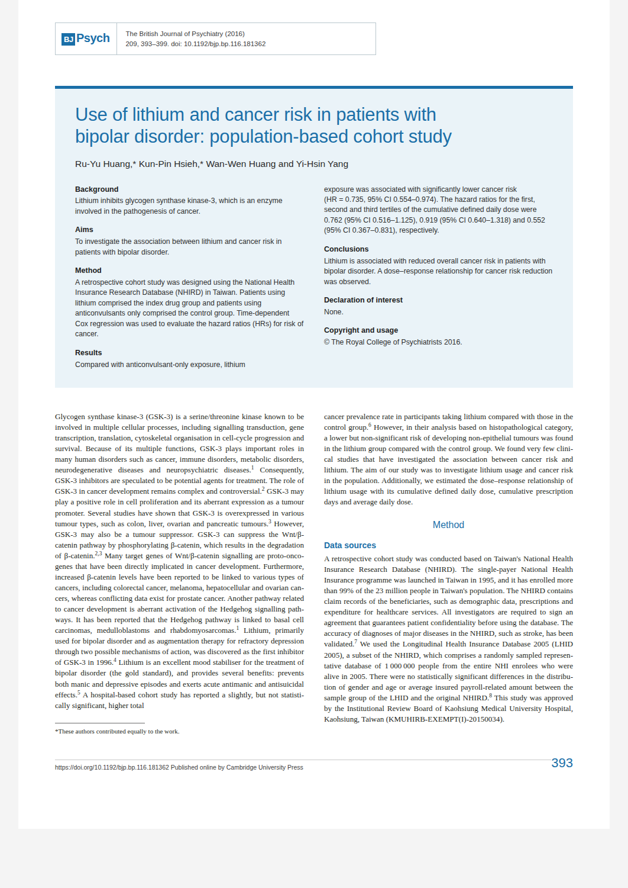BJ Psych
The British Journal of Psychiatry (2016)
209, 393–399. doi: 10.1192/bjp.bp.116.181362
Use of lithium and cancer risk in patients with
bipolar disorder: population-based cohort study
Ru-Yu Huang,* Kun-Pin Hsieh,* Wan-Wen Huang and Yi-Hsin Yang
Background
Lithium inhibits glycogen synthase kinase-3, which is an enzyme involved in the pathogenesis of cancer.
Aims
To investigate the association between lithium and cancer risk in patients with bipolar disorder.
Method
A retrospective cohort study was designed using the National Health Insurance Research Database (NHIRD) in Taiwan. Patients using lithium comprised the index drug group and patients using anticonvulsants only comprised the control group. Time-dependent Cox regression was used to evaluate the hazard ratios (HRs) for risk of cancer.
Results
Compared with anticonvulsant-only exposure, lithium
exposure was associated with significantly lower cancer risk (HR = 0.735, 95% CI 0.554–0.974). The hazard ratios for the first, second and third tertiles of the cumulative defined daily dose were 0.762 (95% CI 0.516–1.125), 0.919 (95% CI 0.640–1.318) and 0.552 (95% CI 0.367–0.831), respectively.
Conclusions
Lithium is associated with reduced overall cancer risk in patients with bipolar disorder. A dose–response relationship for cancer risk reduction was observed.
Declaration of interest
None.
Copyright and usage
© The Royal College of Psychiatrists 2016.
Glycogen synthase kinase-3 (GSK-3) is a serine/threonine kinase known to be involved in multiple cellular processes, including signalling transduction, gene transcription, translation, cytoskeletal organisation in cell-cycle progression and survival. Because of its multiple functions, GSK-3 plays important roles in many human disorders such as cancer, immune disorders, metabolic disorders, neurodegenerative diseases and neuropsychiatric diseases.1 Consequently, GSK-3 inhibitors are speculated to be potential agents for treatment. The role of GSK-3 in cancer development remains complex and controversial.2 GSK-3 may play a positive role in cell proliferation and its aberrant expression as a tumour promoter. Several studies have shown that GSK-3 is overexpressed in various tumour types, such as colon, liver, ovarian and pancreatic tumours.3 However, GSK-3 may also be a tumour suppressor. GSK-3 can suppress the Wnt/β-catenin pathway by phosphorylating β-catenin, which results in the degradation of β-catenin.2,3 Many target genes of Wnt/β-catenin signalling are proto-oncogenes that have been directly implicated in cancer development. Furthermore, increased β-catenin levels have been reported to be linked to various types of cancers, including colorectal cancer, melanoma, hepatocellular and ovarian cancers, whereas conflicting data exist for prostate cancer. Another pathway related to cancer development is aberrant activation of the Hedgehog signalling pathways. It has been reported that the Hedgehog pathway is linked to basal cell carcinomas, medulloblastoms and rhabdomyosarcomas.1 Lithium, primarily used for bipolar disorder and as augmentation therapy for refractory depression through two possible mechanisms of action, was discovered as the first inhibitor of GSK-3 in 1996.4 Lithium is an excellent mood stabiliser for the treatment of bipolar disorder (the gold standard), and provides several benefits: prevents both manic and depressive episodes and exerts acute antimanic and antisuicidal effects.5 A hospital-based cohort study has reported a slightly, but not statistically significant, higher total
*These authors contributed equally to the work.
cancer prevalence rate in participants taking lithium compared with those in the control group.6 However, in their analysis based on histopathological category, a lower but non-significant risk of developing non-epithelial tumours was found in the lithium group compared with the control group. We found very few clinical studies that have investigated the association between cancer risk and lithium. The aim of our study was to investigate lithium usage and cancer risk in the population. Additionally, we estimated the dose–response relationship of lithium usage with its cumulative defined daily dose, cumulative prescription days and average daily dose.
Method
Data sources
A retrospective cohort study was conducted based on Taiwan's National Health Insurance Research Database (NHIRD). The single-payer National Health Insurance programme was launched in Taiwan in 1995, and it has enrolled more than 99% of the 23 million people in Taiwan's population. The NHIRD contains claim records of the beneficiaries, such as demographic data, prescriptions and expenditure for healthcare services. All investigators are required to sign an agreement that guarantees patient confidentiality before using the database. The accuracy of diagnoses of major diseases in the NHIRD, such as stroke, has been validated.7 We used the Longitudinal Health Insurance Database 2005 (LHID 2005), a subset of the NHIRD, which comprises a randomly sampled representative database of 1 000 000 people from the entire NHI enrolees who were alive in 2005. There were no statistically significant differences in the distribution of gender and age or average insured payroll-related amount between the sample group of the LHID and the original NHIRD.8 This study was approved by the Institutional Review Board of Kaohsiung Medical University Hospital, Kaohsiung, Taiwan (KMUHIRB-EXEMPT(I)-20150034).
https://doi.org/10.1192/bjp.bp.116.181362 Published online by Cambridge University Press
393